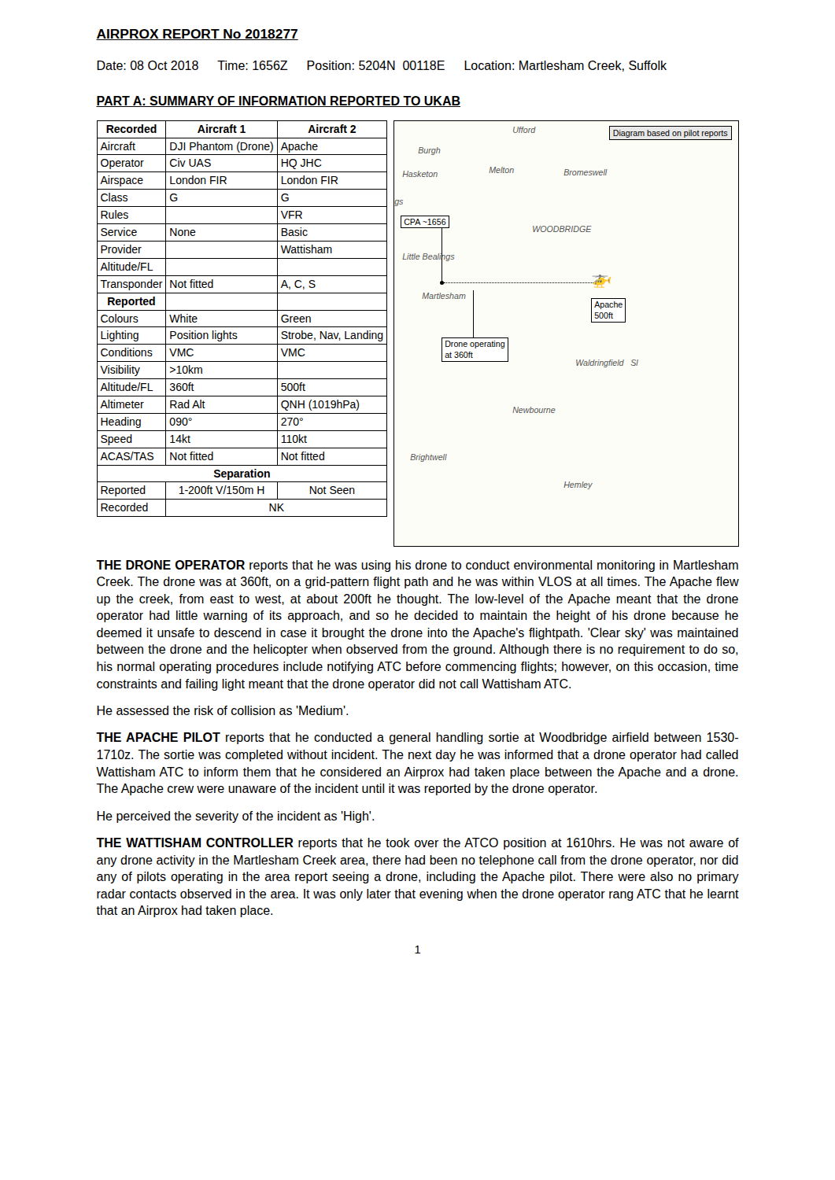AIRPROX REPORT No 2018277
Date: 08 Oct 2018 Time: 1656Z Position: 5204N 00118E Location: Martlesham Creek, Suffolk
PART A: SUMMARY OF INFORMATION REPORTED TO UKAB
| Recorded | Aircraft 1 | Aircraft 2 |
| --- | --- | --- |
| Aircraft | DJI Phantom (Drone) | Apache |
| Operator | Civ UAS | HQ JHC |
| Airspace | London FIR | London FIR |
| Class | G | G |
| Rules | | VFR |
| Service | None | Basic |
| Provider | | Wattisham |
| Altitude/FL | | |
| Transponder | Not fitted | A, C, S |
| Reported | | |
| Colours | White | Green |
| Lighting | Position lights | Strobe, Nav, Landing |
| Conditions | VMC | VMC |
| Visibility | >10km | |
| Altitude/FL | 360ft | 500ft |
| Altimeter | Rad Alt | QNH (1019hPa) |
| Heading | 090° | 270° |
| Speed | 14kt | 110kt |
| ACAS/TAS | Not fitted | Not fitted |
| Separation |
| Reported | 1-200ft V/150m H | Not Seen |
| Recorded | NK |
Diagram based on pilot reports
Ufford
Burgh
Hasketon
Melton
Bromeswell
gs
WOODBRIDGE
Little Bealings
Martlesham
Waldringfield
Newbourne
Brightwell
Hemley
Sl
CPA ~1656
🚁
Apache
500ft
Drone operating
at 360ft
THE DRONE OPERATOR reports that he was using his drone to conduct environmental monitoring in Martlesham Creek. The drone was at 360ft, on a grid-pattern flight path and he was within VLOS at all times. The Apache flew up the creek, from east to west, at about 200ft he thought. The low-level of the Apache meant that the drone operator had little warning of its approach, and so he decided to maintain the height of his drone because he deemed it unsafe to descend in case it brought the drone into the Apache's flightpath. 'Clear sky' was maintained between the drone and the helicopter when observed from the ground. Although there is no requirement to do so, his normal operating procedures include notifying ATC before commencing flights; however, on this occasion, time constraints and failing light meant that the drone operator did not call Wattisham ATC.
He assessed the risk of collision as 'Medium'.
THE APACHE PILOT reports that he conducted a general handling sortie at Woodbridge airfield between 1530-1710z. The sortie was completed without incident. The next day he was informed that a drone operator had called Wattisham ATC to inform them that he considered an Airprox had taken place between the Apache and a drone. The Apache crew were unaware of the incident until it was reported by the drone operator.
He perceived the severity of the incident as 'High'.
THE WATTISHAM CONTROLLER reports that he took over the ATCO position at 1610hrs. He was not aware of any drone activity in the Martlesham Creek area, there had been no telephone call from the drone operator, nor did any of pilots operating in the area report seeing a drone, including the Apache pilot. There were also no primary radar contacts observed in the area. It was only later that evening when the drone operator rang ATC that he learnt that an Airprox had taken place.
1